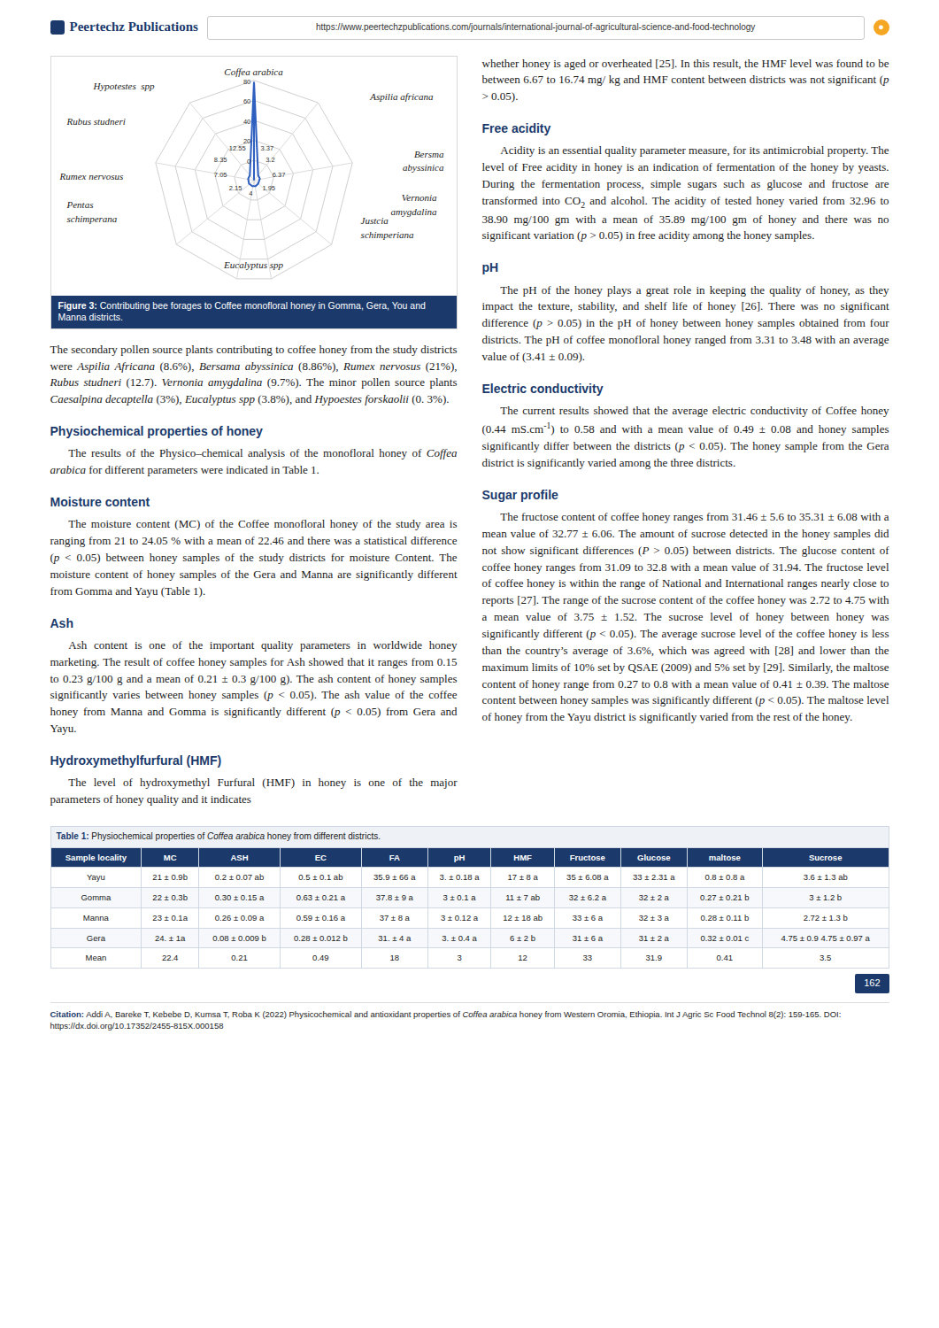Peertechz Publications
https://www.peertechzpublications.com/journals/international-journal-of-agricultural-science-and-food-technology
●
80 60 40 20 0 12.55 3.37 8.35 3.2 7.05 6.37 2.15 4 1.95
Coffea arabica
Aspilia africana
Bersma
abyssinica
Vernonia
amygdalina
Eucalyptus spp
Pentas
schimperana
Rumex nervosus
Rubus studneri
Hypotestes spp
Justcia
schimperiana
Figure 3: Contributing bee forages to Coffee monofloral honey in Gomma, Gera, You and Manna districts.
The secondary pollen source plants contributing to coffee honey from the study districts were Aspilia Africana (8.6%), Bersama abyssinica (8.86%), Rumex nervosus (21%), Rubus studneri (12.7). Vernonia amygdalina (9.7%). The minor pollen source plants Caesalpina decaptella (3%), Eucalyptus spp (3.8%), and Hypoestes forskaolii (0. 3%).
Physiochemical properties of honey
The results of the Physico–chemical analysis of the monofloral honey of Coffea arabica for different parameters were indicated in Table 1.
Moisture content
The moisture content (MC) of the Coffee monofloral honey of the study area is ranging from 21 to 24.05 % with a mean of 22.46 and there was a statistical difference (p < 0.05) between honey samples of the study districts for moisture Content. The moisture content of honey samples of the Gera and Manna are significantly different from Gomma and Yayu (Table 1).
Ash
Ash content is one of the important quality parameters in worldwide honey marketing. The result of coffee honey samples for Ash showed that it ranges from 0.15 to 0.23 g/100 g and a mean of 0.21 ± 0.3 g/100 g). The ash content of honey samples significantly varies between honey samples (p < 0.05). The ash value of the coffee honey from Manna and Gomma is significantly different (p < 0.05) from Gera and Yayu.
Hydroxymethylfurfural (HMF)
The level of hydroxymethyl Furfural (HMF) in honey is one of the major parameters of honey quality and it indicates
whether honey is aged or overheated [25]. In this result, the HMF level was found to be between 6.67 to 16.74 mg/ kg and HMF content between districts was not significant (p > 0.05).
Free acidity
Acidity is an essential quality parameter measure, for its antimicrobial property. The level of Free acidity in honey is an indication of fermentation of the honey by yeasts. During the fermentation process, simple sugars such as glucose and fructose are transformed into CO2 and alcohol. The acidity of tested honey varied from 32.96 to 38.90 mg/100 gm with a mean of 35.89 mg/100 gm of honey and there was no significant variation (p > 0.05) in free acidity among the honey samples.
pH
The pH of the honey plays a great role in keeping the quality of honey, as they impact the texture, stability, and shelf life of honey [26]. There was no significant difference (p > 0.05) in the pH of honey between honey samples obtained from four districts. The pH of coffee monofloral honey ranged from 3.31 to 3.48 with an average value of (3.41 ± 0.09).
Electric conductivity
The current results showed that the average electric conductivity of Coffee honey (0.44 mS.cm-1) to 0.58 and with a mean value of 0.49 ± 0.08 and honey samples significantly differ between the districts (p < 0.05). The honey sample from the Gera district is significantly varied among the three districts.
Sugar profile
The fructose content of coffee honey ranges from 31.46 ± 5.6 to 35.31 ± 6.08 with a mean value of 32.77 ± 6.06. The amount of sucrose detected in the honey samples did not show significant differences (P > 0.05) between districts. The glucose content of coffee honey ranges from 31.09 to 32.8 with a mean value of 31.94. The fructose level of coffee honey is within the range of National and International ranges nearly close to reports [27]. The range of the sucrose content of the coffee honey was 2.72 to 4.75 with a mean value of 3.75 ± 1.52. The sucrose level of honey between honey was significantly different (p < 0.05). The average sucrose level of the coffee honey is less than the country’s average of 3.6%, which was agreed with [28] and lower than the maximum limits of 10% set by QSAE (2009) and 5% set by [29]. Similarly, the maltose content of honey range from 0.27 to 0.8 with a mean value of 0.41 ± 0.39. The maltose content between honey samples was significantly different (p < 0.05). The maltose level of honey from the Yayu district is significantly varied from the rest of the honey.
Table 1: Physiochemical properties of Coffea arabica honey from different districts.
| Sample locality | MC | ASH | EC | FA | pH | HMF | Fructose | Glucose | maltose | Sucrose |
| --- | --- | --- | --- | --- | --- | --- | --- | --- | --- | --- |
| Yayu | 21 ± 0.9b | 0.2 ± 0.07 ab | 0.5 ± 0.1 ab | 35.9 ± 66 a | 3. ± 0.18 a | 17 ± 8 a | 35 ± 6.08 a | 33 ± 2.31 a | 0.8 ± 0.8 a | 3.6 ± 1.3 ab |
| Gomma | 22 ± 0.3b | 0.30 ± 0.15 a | 0.63 ± 0.21 a | 37.8 ± 9 a | 3 ± 0.1 a | 11 ± 7 ab | 32 ± 6.2 a | 32 ± 2 a | 0.27 ± 0.21 b | 3 ± 1.2 b |
| Manna | 23 ± 0.1a | 0.26 ± 0.09 a | 0.59 ± 0.16 a | 37 ± 8 a | 3 ± 0.12 a | 12 ± 18 ab | 33 ± 6 a | 32 ± 3 a | 0.28 ± 0.11 b | 2.72 ± 1.3 b |
| Gera | 24. ± 1a | 0.08 ± 0.009 b | 0.28 ± 0.012 b | 31. ± 4 a | 3. ± 0.4 a | 6 ± 2 b | 31 ± 6 a | 31 ± 2 a | 0.32 ± 0.01 c | 4.75 ± 0.9 4.75 ± 0.97 a |
| Mean | 22.4 | 0.21 | 0.49 | 18 | 3 | 12 | 33 | 31.9 | 0.41 | 3.5 |
162
Citation: Addi A, Bareke T, Kebebe D, Kumsa T, Roba K (2022) Physicochemical and antioxidant properties of Coffea arabica honey from Western Oromia, Ethiopia. Int J Agric Sc Food Technol 8(2): 159-165. DOI: https://dx.doi.org/10.17352/2455-815X.000158